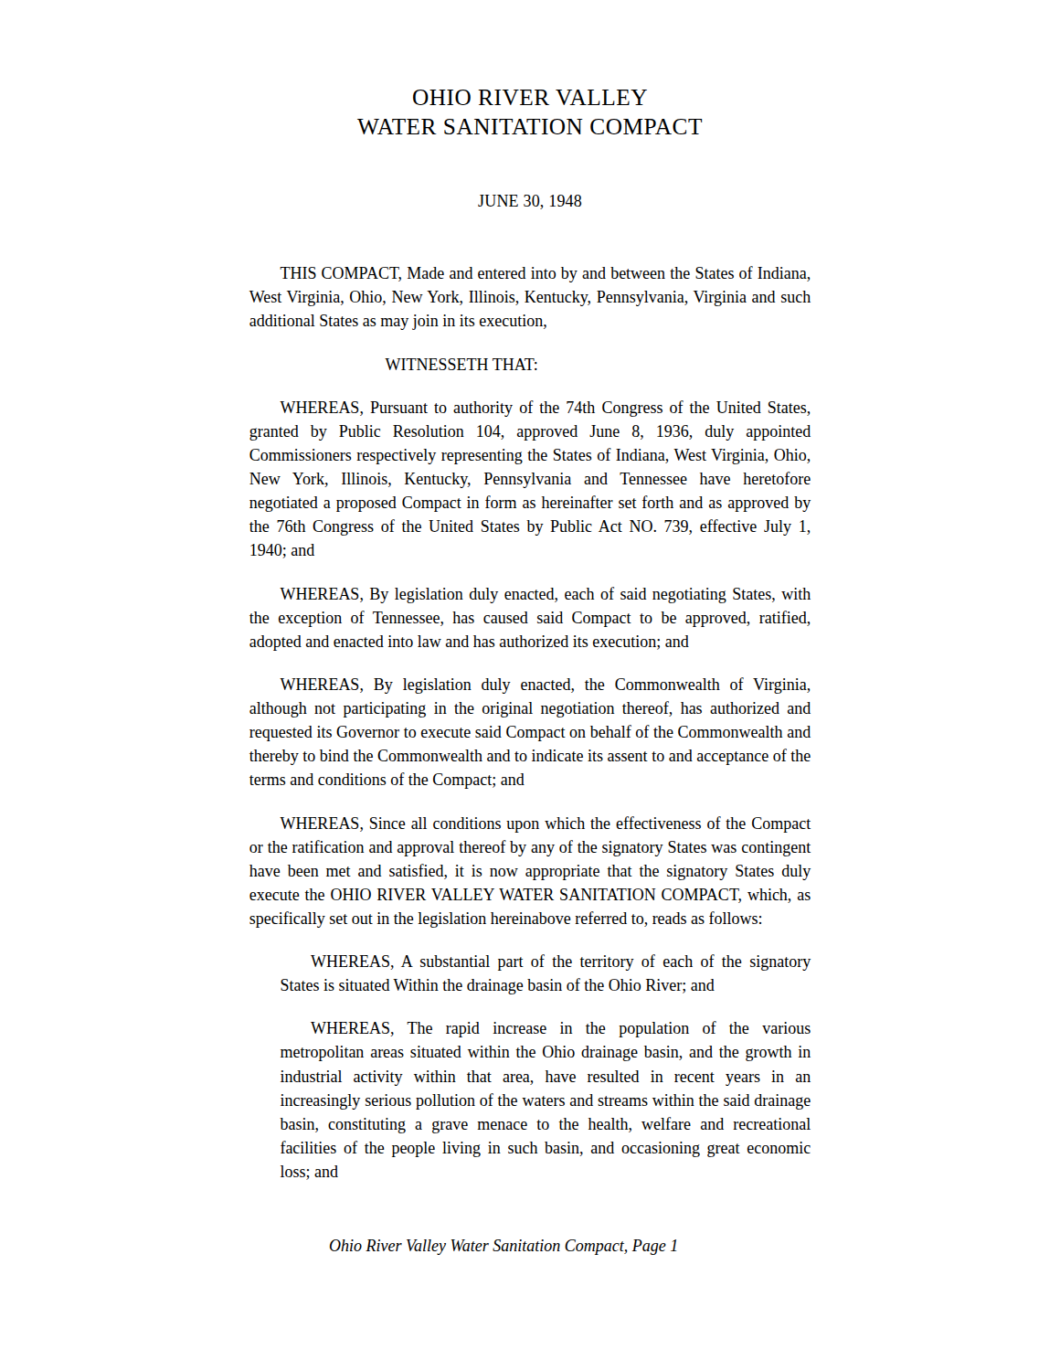OHIO RIVER VALLEY
WATER SANITATION COMPACT
JUNE 30, 1948
THIS COMPACT, Made and entered into by and between the States of Indiana, West Virginia, Ohio, New York, Illinois, Kentucky, Pennsylvania, Virginia and such additional States as may join in its execution,
WITNESSETH THAT:
WHEREAS, Pursuant to authority of the 74th Congress of the United States, granted by Public Resolution 104, approved June 8, 1936, duly appointed Commissioners respectively representing the States of Indiana, West Virginia, Ohio, New York, Illinois, Kentucky, Pennsylvania and Tennessee have heretofore negotiated a proposed Compact in form as hereinafter set forth and as approved by the 76th Congress of the United States by Public Act NO. 739, effective July 1, 1940; and
WHEREAS, By legislation duly enacted, each of said negotiating States, with the exception of Tennessee, has caused said Compact to be approved, ratified, adopted and enacted into law and has authorized its execution; and
WHEREAS, By legislation duly enacted, the Commonwealth of Virginia, although not participating in the original negotiation thereof, has authorized and requested its Governor to execute said Compact on behalf of the Commonwealth and thereby to bind the Commonwealth and to indicate its assent to and acceptance of the terms and conditions of the Compact; and
WHEREAS, Since all conditions upon which the effectiveness of the Compact or the ratification and approval thereof by any of the signatory States was contingent have been met and satisfied, it is now appropriate that the signatory States duly execute the OHIO RIVER VALLEY WATER SANITATION COMPACT, which, as specifically set out in the legislation hereinabove referred to, reads as follows:
WHEREAS, A substantial part of the territory of each of the signatory States is situated Within the drainage basin of the Ohio River; and
WHEREAS, The rapid increase in the population of the various metropolitan areas situated within the Ohio drainage basin, and the growth in industrial activity within that area, have resulted in recent years in an increasingly serious pollution of the waters and streams within the said drainage basin, constituting a grave menace to the health, welfare and recreational facilities of the people living in such basin, and occasioning great economic loss; and
Ohio River Valley Water Sanitation Compact, Page 1